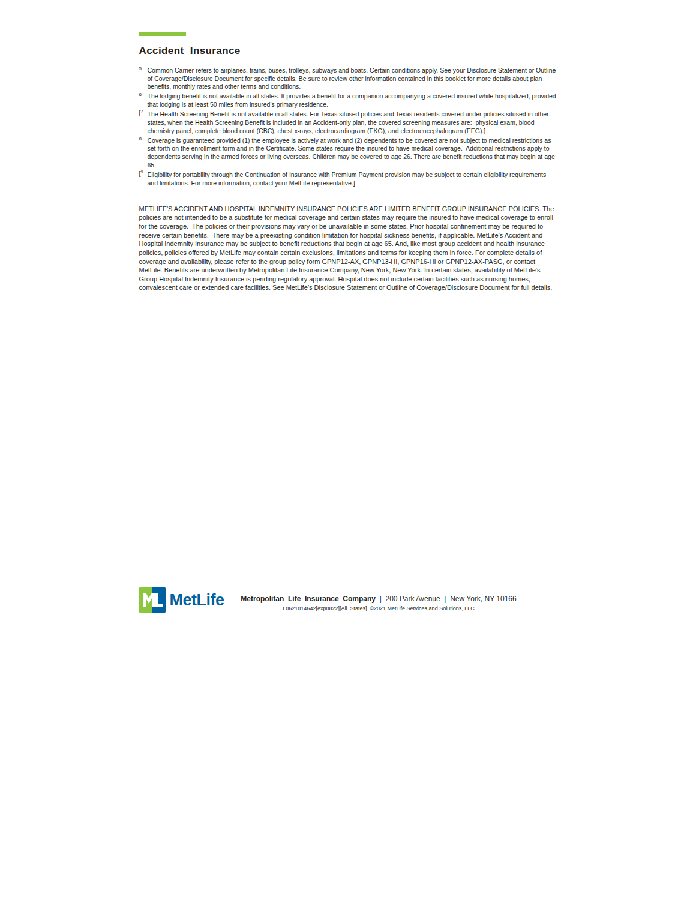Accident Insurance
5 Common Carrier refers to airplanes, trains, buses, trolleys, subways and boats. Certain conditions apply. See your Disclosure Statement or Outline of Coverage/Disclosure Document for specific details. Be sure to review other information contained in this booklet for more details about plan benefits, monthly rates and other terms and conditions.
6 The lodging benefit is not available in all states. It provides a benefit for a companion accompanying a covered insured while hospitalized, provided that lodging is at least 50 miles from insured’s primary residence.
[7 The Health Screening Benefit is not available in all states. For Texas sitused policies and Texas residents covered under policies sitused in other states, when the Health Screening Benefit is included in an Accident-only plan, the covered screening measures are: physical exam, blood chemistry panel, complete blood count (CBC), chest x-rays, electrocardiogram (EKG), and electroencephalogram (EEG).]
8 Coverage is guaranteed provided (1) the employee is actively at work and (2) dependents to be covered are not subject to medical restrictions as set forth on the enrollment form and in the Certificate. Some states require the insured to have medical coverage. Additional restrictions apply to dependents serving in the armed forces or living overseas. Children may be covered to age 26. There are benefit reductions that may begin at age 65.
[9 Eligibility for portability through the Continuation of Insurance with Premium Payment provision may be subject to certain eligibility requirements and limitations. For more information, contact your MetLife representative.]
METLIFE'S ACCIDENT AND HOSPITAL INDEMNITY INSURANCE POLICIES ARE LIMITED BENEFIT GROUP INSURANCE POLICIES. The policies are not intended to be a substitute for medical coverage and certain states may require the insured to have medical coverage to enroll for the coverage. The policies or their provisions may vary or be unavailable in some states. Prior hospital confinement may be required to receive certain benefits. There may be a preexisting condition limitation for hospital sickness benefits, if applicable. MetLife’s Accident and Hospital Indemnity Insurance may be subject to benefit reductions that begin at age 65. And, like most group accident and health insurance policies, policies offered by MetLife may contain certain exclusions, limitations and terms for keeping them in force. For complete details of coverage and availability, please refer to the group policy form GPNP12-AX, GPNP13-HI, GPNP16-HI or GPNP12-AX-PASG, or contact MetLife. Benefits are underwritten by Metropolitan Life Insurance Company, New York, New York. In certain states, availability of MetLife's Group Hospital Indemnity Insurance is pending regulatory approval. Hospital does not include certain facilities such as nursing homes, convalescent care or extended care facilities. See MetLife’s Disclosure Statement or Outline of Coverage/Disclosure Document for full details.
MetLife
Metropolitan Life Insurance Company | 200 Park Avenue | New York, NY 10166
L0621014642[exp0822][All States] ©2021 MetLife Services and Solutions, LLC